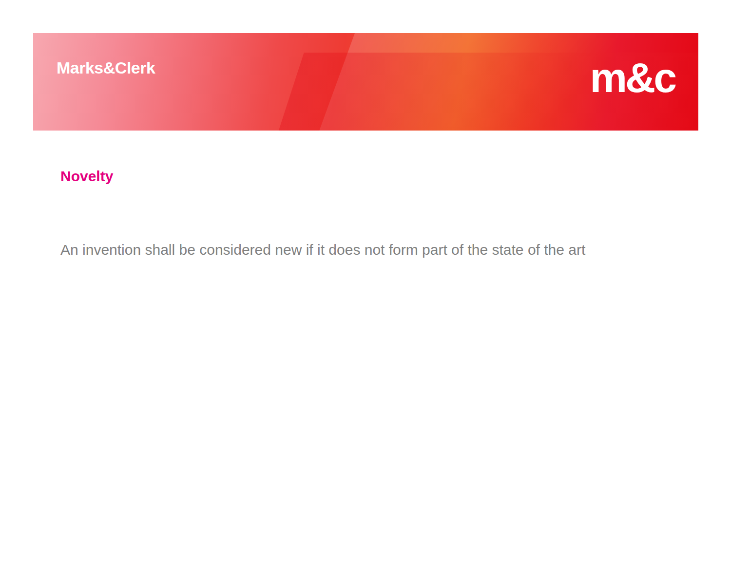Marks&Clerk
m&c
Novelty
An invention shall be considered new if it does not form part of the state of the art